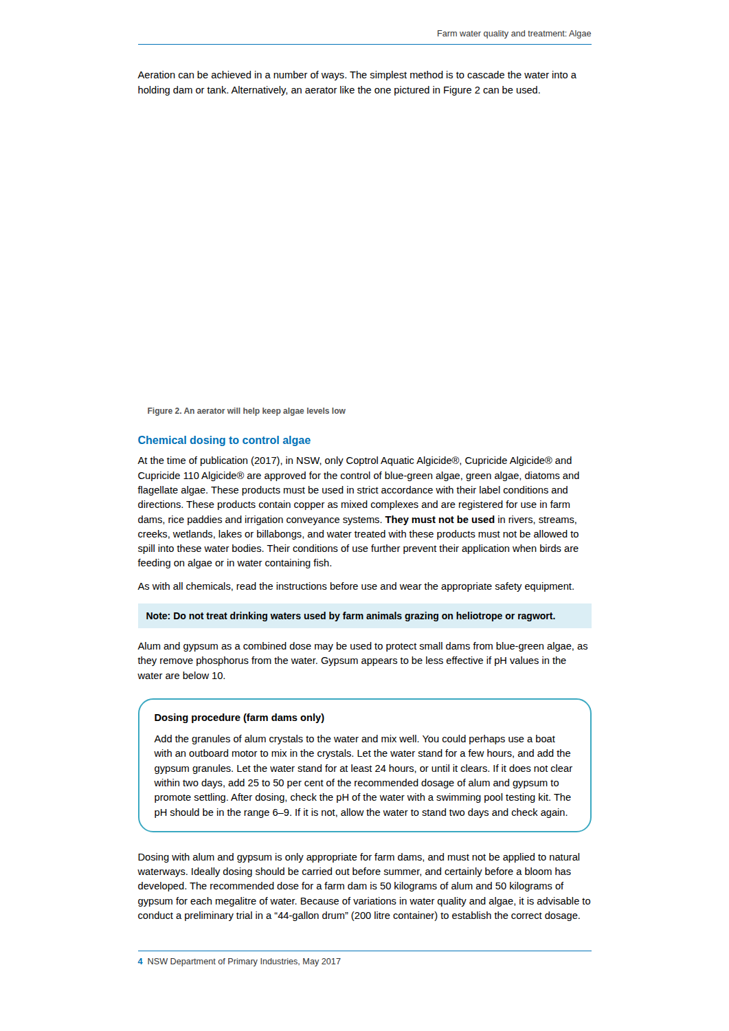Farm water quality and treatment: Algae
Aeration can be achieved in a number of ways. The simplest method is to cascade the water into a holding dam or tank. Alternatively, an aerator like the one pictured in Figure 2 can be used.
Figure 2. An aerator will help keep algae levels low
Chemical dosing to control algae
At the time of publication (2017), in NSW, only Coptrol Aquatic Algicide®, Cupricide Algicide® and Cupricide 110 Algicide® are approved for the control of blue-green algae, green algae, diatoms and flagellate algae. These products must be used in strict accordance with their label conditions and directions. These products contain copper as mixed complexes and are registered for use in farm dams, rice paddies and irrigation conveyance systems. They must not be used in rivers, streams, creeks, wetlands, lakes or billabongs, and water treated with these products must not be allowed to spill into these water bodies. Their conditions of use further prevent their application when birds are feeding on algae or in water containing fish.
As with all chemicals, read the instructions before use and wear the appropriate safety equipment.
Note: Do not treat drinking waters used by farm animals grazing on heliotrope or ragwort.
Alum and gypsum as a combined dose may be used to protect small dams from blue-green algae, as they remove phosphorus from the water. Gypsum appears to be less effective if pH values in the water are below 10.
Dosing procedure (farm dams only)
Add the granules of alum crystals to the water and mix well. You could perhaps use a boat with an outboard motor to mix in the crystals. Let the water stand for a few hours, and add the gypsum granules. Let the water stand for at least 24 hours, or until it clears. If it does not clear within two days, add 25 to 50 per cent of the recommended dosage of alum and gypsum to promote settling. After dosing, check the pH of the water with a swimming pool testing kit. The pH should be in the range 6–9. If it is not, allow the water to stand two days and check again.
Dosing with alum and gypsum is only appropriate for farm dams, and must not be applied to natural waterways. Ideally dosing should be carried out before summer, and certainly before a bloom has developed. The recommended dose for a farm dam is 50 kilograms of alum and 50 kilograms of gypsum for each megalitre of water. Because of variations in water quality and algae, it is advisable to conduct a preliminary trial in a “44-gallon drum” (200 litre container) to establish the correct dosage.
4 NSW Department of Primary Industries, May 2017